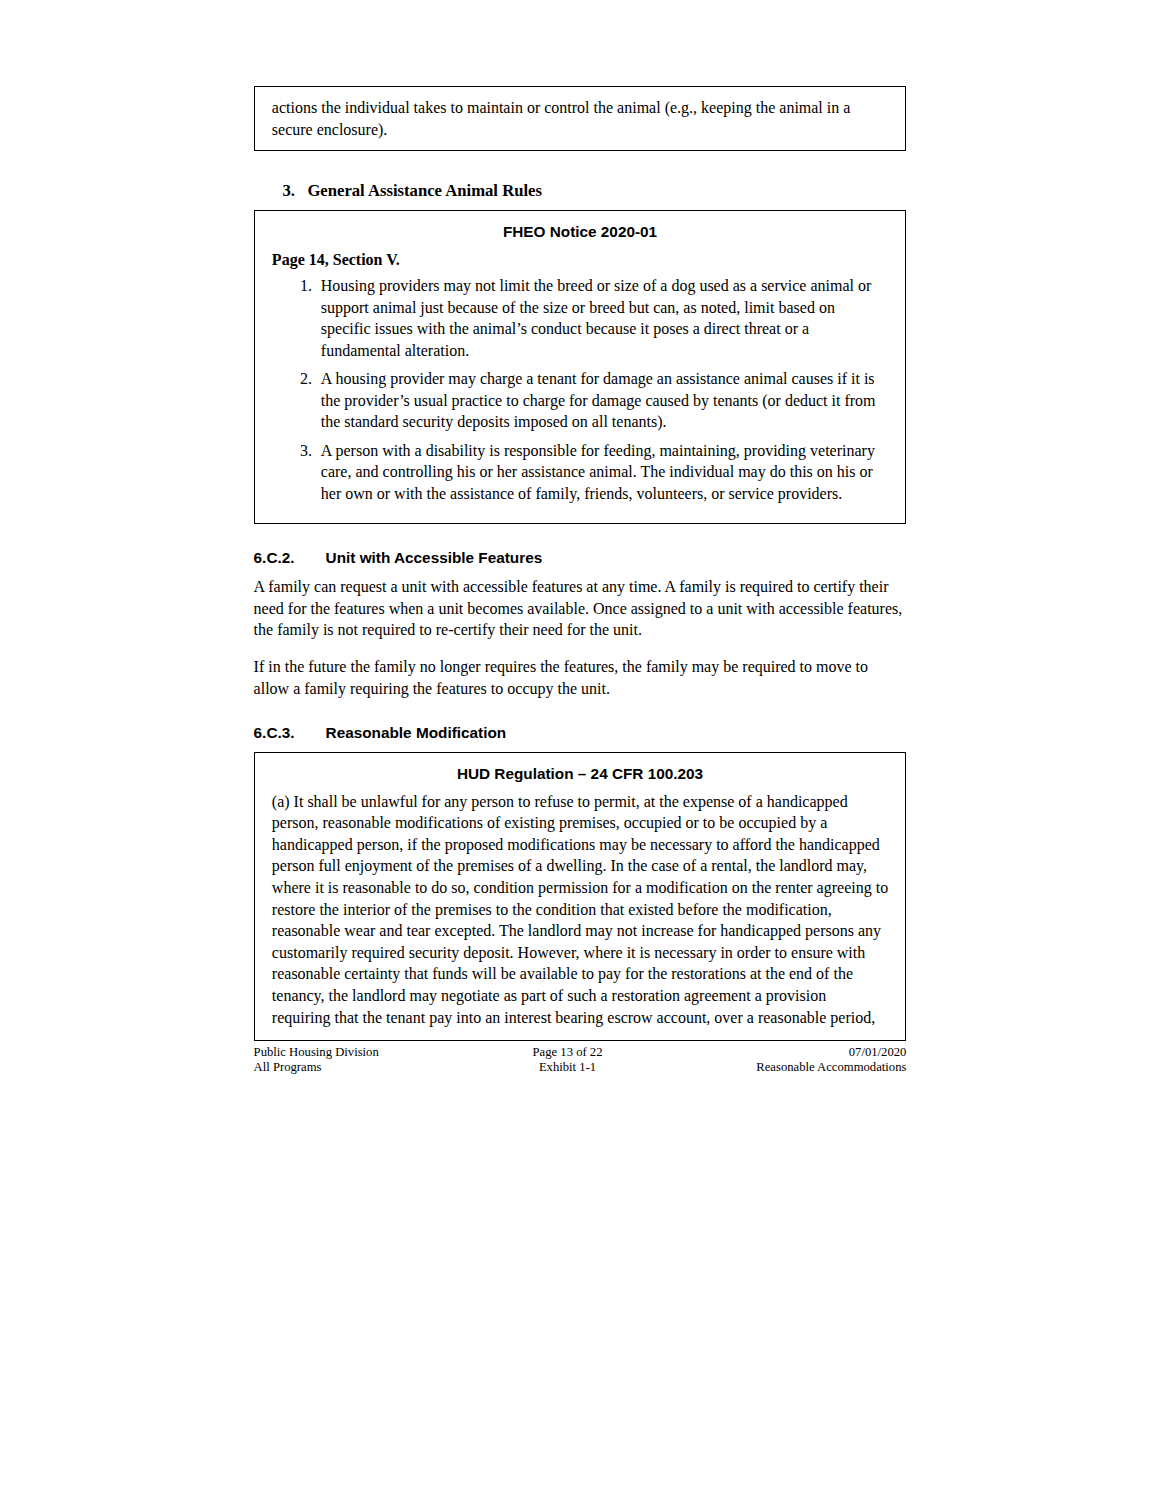actions the individual takes to maintain or control the animal (e.g., keeping the animal in a secure enclosure).
3. General Assistance Animal Rules
FHEO Notice 2020-01
Page 14, Section V.
Housing providers may not limit the breed or size of a dog used as a service animal or support animal just because of the size or breed but can, as noted, limit based on specific issues with the animal’s conduct because it poses a direct threat or a fundamental alteration.
A housing provider may charge a tenant for damage an assistance animal causes if it is the provider’s usual practice to charge for damage caused by tenants (or deduct it from the standard security deposits imposed on all tenants).
A person with a disability is responsible for feeding, maintaining, providing veterinary care, and controlling his or her assistance animal. The individual may do this on his or her own or with the assistance of family, friends, volunteers, or service providers.
6.C.2. Unit with Accessible Features
A family can request a unit with accessible features at any time. A family is required to certify their need for the features when a unit becomes available. Once assigned to a unit with accessible features, the family is not required to re-certify their need for the unit.
If in the future the family no longer requires the features, the family may be required to move to allow a family requiring the features to occupy the unit.
6.C.3. Reasonable Modification
HUD Regulation – 24 CFR 100.203
(a) It shall be unlawful for any person to refuse to permit, at the expense of a handicapped person, reasonable modifications of existing premises, occupied or to be occupied by a handicapped person, if the proposed modifications may be necessary to afford the handicapped person full enjoyment of the premises of a dwelling. In the case of a rental, the landlord may, where it is reasonable to do so, condition permission for a modification on the renter agreeing to restore the interior of the premises to the condition that existed before the modification, reasonable wear and tear excepted. The landlord may not increase for handicapped persons any customarily required security deposit. However, where it is necessary in order to ensure with reasonable certainty that funds will be available to pay for the restorations at the end of the tenancy, the landlord may negotiate as part of such a restoration agreement a provision requiring that the tenant pay into an interest bearing escrow account, over a reasonable period,
Public Housing Division
All Programs
Page 13 of 22
Exhibit 1-1
07/01/2020
Reasonable Accommodations